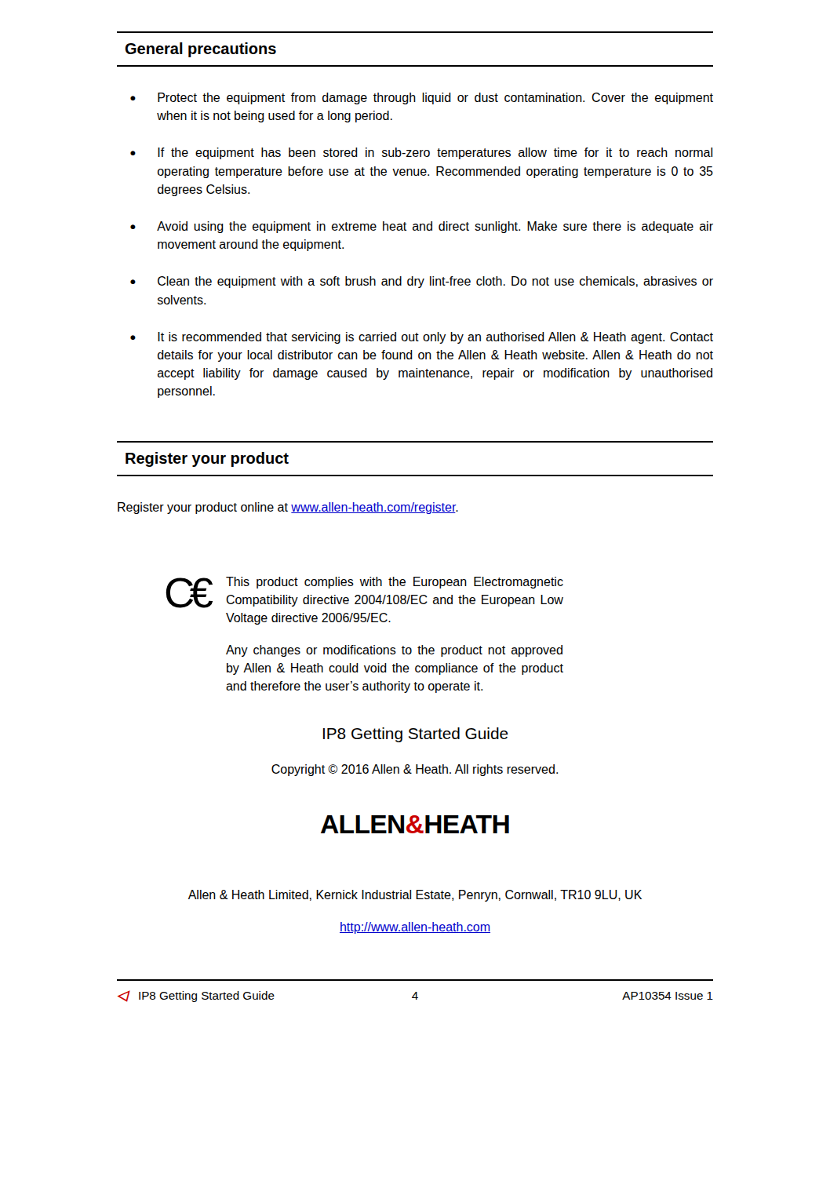General precautions
Protect the equipment from damage through liquid or dust contamination. Cover the equipment when it is not being used for a long period.
If the equipment has been stored in sub-zero temperatures allow time for it to reach normal operating temperature before use at the venue. Recommended operating temperature is 0 to 35 degrees Celsius.
Avoid using the equipment in extreme heat and direct sunlight. Make sure there is adequate air movement around the equipment.
Clean the equipment with a soft brush and dry lint-free cloth. Do not use chemicals, abrasives or solvents.
It is recommended that servicing is carried out only by an authorised Allen & Heath agent. Contact details for your local distributor can be found on the Allen & Heath website. Allen & Heath do not accept liability for damage caused by maintenance, repair or modification by unauthorised personnel.
Register your product
Register your product online at www.allen-heath.com/register.
C€
This product complies with the European Electromagnetic Compatibility directive 2004/108/EC and the European Low Voltage directive 2006/95/EC.
Any changes or modifications to the product not approved by Allen & Heath could void the compliance of the product and therefore the user’s authority to operate it.
IP8 Getting Started Guide
Copyright © 2016 Allen & Heath. All rights reserved.
ALLEN&HEATH
Allen & Heath Limited, Kernick Industrial Estate, Penryn, Cornwall, TR10 9LU, UK
http://www.allen-heath.com
◁IP8 Getting Started Guide
4
AP10354 Issue 1